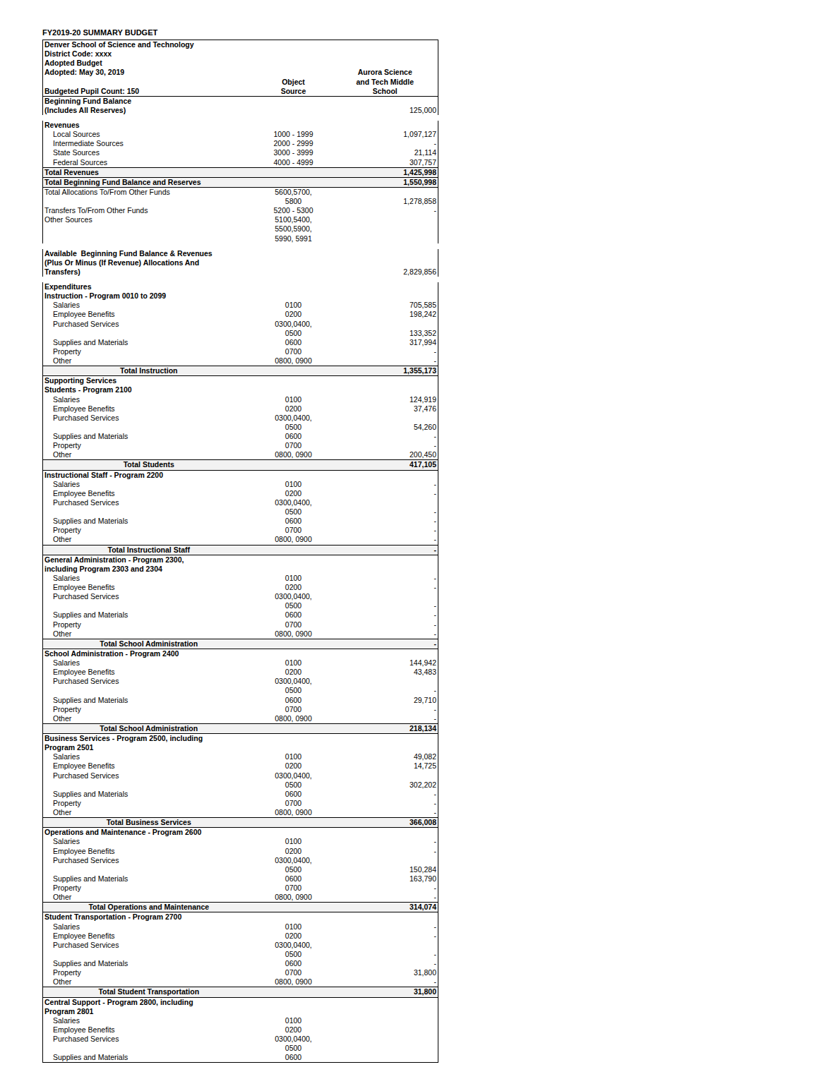FY2019-20 SUMMARY BUDGET
| Denver School of Science and Technology | | |
| District Code: xxxx | | |
| Adopted Budget | | |
| Adopted: May 30, 2019 | | Aurora Science |
| | Object | and Tech Middle |
| Budgeted Pupil Count: 150 | Source | School |
| Beginning Fund Balance | | |
| (Includes All Reserves) | | 125,000 |
| Revenues | | |
| Local Sources | 1000 - 1999 | 1,097,127 |
| Intermediate Sources | 2000 - 2999 | - |
| State Sources | 3000 - 3999 | 21,114 |
| Federal Sources | 4000 - 4999 | 307,757 |
| Total Revenues | | 1,425,998 |
| Total Beginning Fund Balance and Reserves | | 1,550,998 |
| Total Allocations To/From Other Funds | 5600,5700, | |
| | 5800 | 1,278,858 |
| Transfers To/From Other Funds | 5200 - 5300 | - |
| Other Sources | 5100,5400, | |
| | 5500,5900, | |
| | 5990, 5991 | |
| Available Beginning Fund Balance & Revenues | | |
| (Plus Or Minus (If Revenue) Allocations And | | |
| Transfers) | | 2,829,856 |
| Expenditures | | |
| Instruction - Program 0010 to 2099 | | |
| Salaries | 0100 | 705,585 |
| Employee Benefits | 0200 | 198,242 |
| Purchased Services | 0300,0400, | |
| | 0500 | 133,352 |
| Supplies and Materials | 0600 | 317,994 |
| Property | 0700 | - |
| Other | 0800, 0900 | - |
| Total Instruction | | 1,355,173 |
| Supporting Services | | |
| Students - Program 2100 | | |
| Salaries | 0100 | 124,919 |
| Employee Benefits | 0200 | 37,476 |
| Purchased Services | 0300,0400, | |
| | 0500 | 54,260 |
| Supplies and Materials | 0600 | - |
| Property | 0700 | - |
| Other | 0800, 0900 | 200,450 |
| Total Students | | 417,105 |
| Instructional Staff - Program 2200 | | |
| Salaries | 0100 | - |
| Employee Benefits | 0200 | - |
| Purchased Services | 0300,0400, | |
| | 0500 | - |
| Supplies and Materials | 0600 | - |
| Property | 0700 | - |
| Other | 0800, 0900 | - |
| Total Instructional Staff | | - |
| General Administration - Program 2300, | | |
| including Program 2303 and 2304 | | |
| Salaries | 0100 | - |
| Employee Benefits | 0200 | - |
| Purchased Services | 0300,0400, | |
| | 0500 | - |
| Supplies and Materials | 0600 | - |
| Property | 0700 | - |
| Other | 0800, 0900 | - |
| Total School Administration | | - |
| School Administration - Program 2400 | | |
| Salaries | 0100 | 144,942 |
| Employee Benefits | 0200 | 43,483 |
| Purchased Services | 0300,0400, | |
| | 0500 | - |
| Supplies and Materials | 0600 | 29,710 |
| Property | 0700 | - |
| Other | 0800, 0900 | - |
| Total School Administration | | 218,134 |
| Business Services - Program 2500, including | | |
| Program 2501 | | |
| Salaries | 0100 | 49,082 |
| Employee Benefits | 0200 | 14,725 |
| Purchased Services | 0300,0400, | |
| | 0500 | 302,202 |
| Supplies and Materials | 0600 | - |
| Property | 0700 | - |
| Other | 0800, 0900 | - |
| Total Business Services | | 366,008 |
| Operations and Maintenance - Program 2600 | | |
| Salaries | 0100 | - |
| Employee Benefits | 0200 | - |
| Purchased Services | 0300,0400, | |
| | 0500 | 150,284 |
| Supplies and Materials | 0600 | 163,790 |
| Property | 0700 | - |
| Other | 0800, 0900 | - |
| Total Operations and Maintenance | | 314,074 |
| Student Transportation - Program 2700 | | |
| Salaries | 0100 | - |
| Employee Benefits | 0200 | - |
| Purchased Services | 0300,0400, | |
| | 0500 | - |
| Supplies and Materials | 0600 | - |
| Property | 0700 | 31,800 |
| Other | 0800, 0900 | - |
| Total Student Transportation | | 31,800 |
| Central Support - Program 2800, including | | |
| Program 2801 | | |
| Salaries | 0100 | |
| Employee Benefits | 0200 | |
| Purchased Services | 0300,0400, | |
| | 0500 | |
| Supplies and Materials | 0600 | |